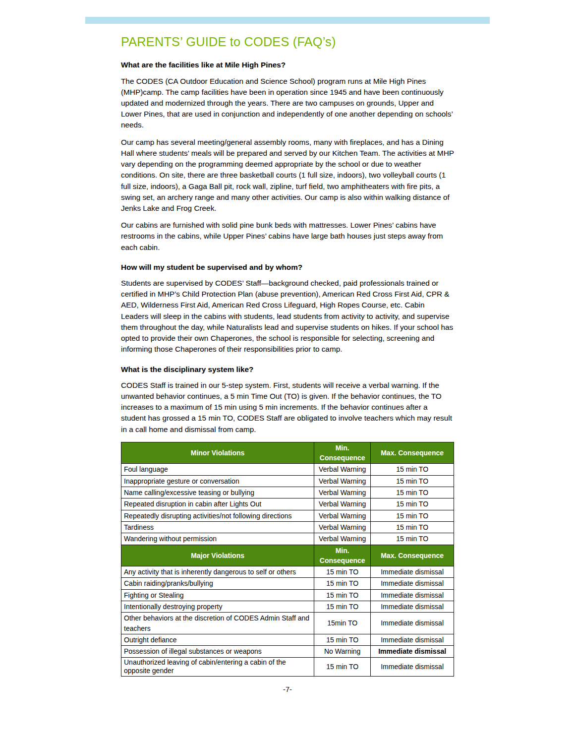PARENTS’ GUIDE to CODES (FAQ’s)
What are the facilities like at Mile High Pines?
The CODES (CA Outdoor Education and Science School) program runs at Mile High Pines (MHP)camp. The camp facilities have been in operation since 1945 and have been continuously updated and modernized through the years. There are two campuses on grounds, Upper and Lower Pines, that are used in conjunction and independently of one another depending on schools’ needs.
Our camp has several meeting/general assembly rooms, many with fireplaces, and has a Dining Hall where students’ meals will be prepared and served by our Kitchen Team. The activities at MHP vary depending on the programming deemed appropriate by the school or due to weather conditions. On site, there are three basketball courts (1 full size, indoors), two volleyball courts (1 full size, indoors), a Gaga Ball pit, rock wall, zipline, turf field, two amphitheaters with fire pits, a swing set, an archery range and many other activities. Our camp is also within walking distance of Jenks Lake and Frog Creek.
Our cabins are furnished with solid pine bunk beds with mattresses. Lower Pines’ cabins have restrooms in the cabins, while Upper Pines’ cabins have large bath houses just steps away from each cabin.
How will my student be supervised and by whom?
Students are supervised by CODES’ Staff—background checked, paid professionals trained or certified in MHP’s Child Protection Plan (abuse prevention), American Red Cross First Aid, CPR & AED, Wilderness First Aid, American Red Cross Lifeguard, High Ropes Course, etc. Cabin Leaders will sleep in the cabins with students, lead students from activity to activity, and supervise them throughout the day, while Naturalists lead and supervise students on hikes. If your school has opted to provide their own Chaperones, the school is responsible for selecting, screening and informing those Chaperones of their responsibilities prior to camp.
What is the disciplinary system like?
CODES Staff is trained in our 5-step system. First, students will receive a verbal warning. If the unwanted behavior continues, a 5 min Time Out (TO) is given. If the behavior continues, the TO increases to a maximum of 15 min using 5 min increments. If the behavior continues after a student has grossed a 15 min TO, CODES Staff are obligated to involve teachers which may result in a call home and dismissal from camp.
| Minor Violations | Min. Consequence | Max. Consequence |
| --- | --- | --- |
| Foul language | Verbal Warning | 15 min TO |
| Inappropriate gesture or conversation | Verbal Warning | 15 min TO |
| Name calling/excessive teasing or bullying | Verbal Warning | 15 min TO |
| Repeated disruption in cabin after Lights Out | Verbal Warning | 15 min TO |
| Repeatedly disrupting activities/not following directions | Verbal Warning | 15 min TO |
| Tardiness | Verbal Warning | 15 min TO |
| Wandering without permission | Verbal Warning | 15 min TO |
| Major Violations | Min. Consequence | Max. Consequence |
| Any activity that is inherently dangerous to self or others | 15 min TO | Immediate dismissal |
| Cabin raiding/pranks/bullying | 15 min TO | Immediate dismissal |
| Fighting or Stealing | 15 min TO | Immediate dismissal |
| Intentionally destroying property | 15 min TO | Immediate dismissal |
| Other behaviors at the discretion of CODES Admin Staff and teachers | 15min TO | Immediate dismissal |
| Outright defiance | 15 min TO | Immediate dismissal |
| Possession of illegal substances or weapons | No Warning | Immediate dismissal |
| Unauthorized leaving of cabin/entering a cabin of the opposite gender | 15 min TO | Immediate dismissal |
-7-